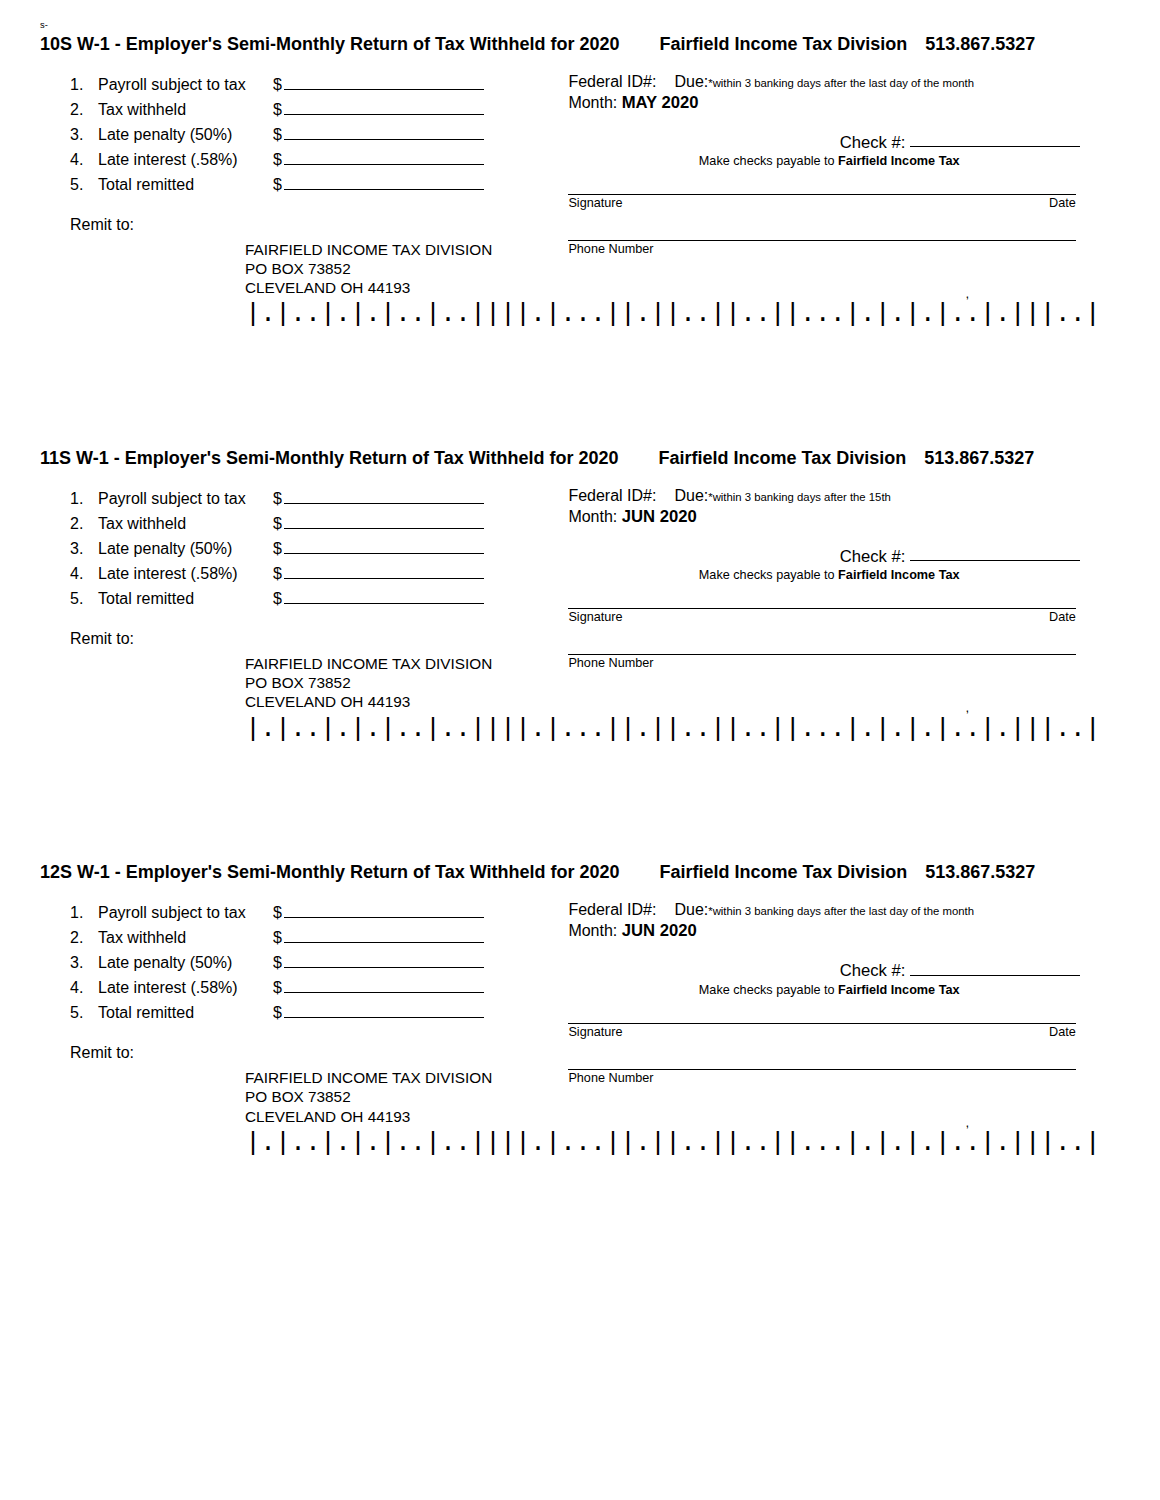s-
10S W-1 - Employer's Semi-Monthly Return of Tax Withheld for 2020 Fairfield Income Tax Division 513.867.5327
Payroll subject to tax$
Tax withheld$
Late penalty (50%)$
Late interest (.58%)$
Total remitted$
Remit to:
FAIRFIELD INCOME TAX DIVISION
PO BOX 73852
CLEVELAND OH 44193
|.|..|.|.|..|..||||.|...||.||..||..||...|.|.|.|..|.|||..|
Federal ID#:Due:*within 3 banking days after the last day of the month
Month: MAY 2020
Check #:
Make checks payable to Fairfield Income Tax
Signature Date
Phone Number
,
11S W-1 - Employer's Semi-Monthly Return of Tax Withheld for 2020 Fairfield Income Tax Division 513.867.5327
Payroll subject to tax$
Tax withheld$
Late penalty (50%)$
Late interest (.58%)$
Total remitted$
Remit to:
FAIRFIELD INCOME TAX DIVISION
PO BOX 73852
CLEVELAND OH 44193
|.|..|.|.|..|..||||.|...||.||..||..||...|.|.|.|..|.|||..|
Federal ID#:Due:*within 3 banking days after the 15th
Month: JUN 2020
Check #:
Make checks payable to Fairfield Income Tax
Signature Date
Phone Number
,
12S W-1 - Employer's Semi-Monthly Return of Tax Withheld for 2020 Fairfield Income Tax Division 513.867.5327
Payroll subject to tax$
Tax withheld$
Late penalty (50%)$
Late interest (.58%)$
Total remitted$
Remit to:
FAIRFIELD INCOME TAX DIVISION
PO BOX 73852
CLEVELAND OH 44193
|.|..|.|.|..|..||||.|...||.||..||..||...|.|.|.|..|.|||..|
Federal ID#:Due:*within 3 banking days after the last day of the month
Month: JUN 2020
Check #:
Make checks payable to Fairfield Income Tax
Signature Date
Phone Number
,